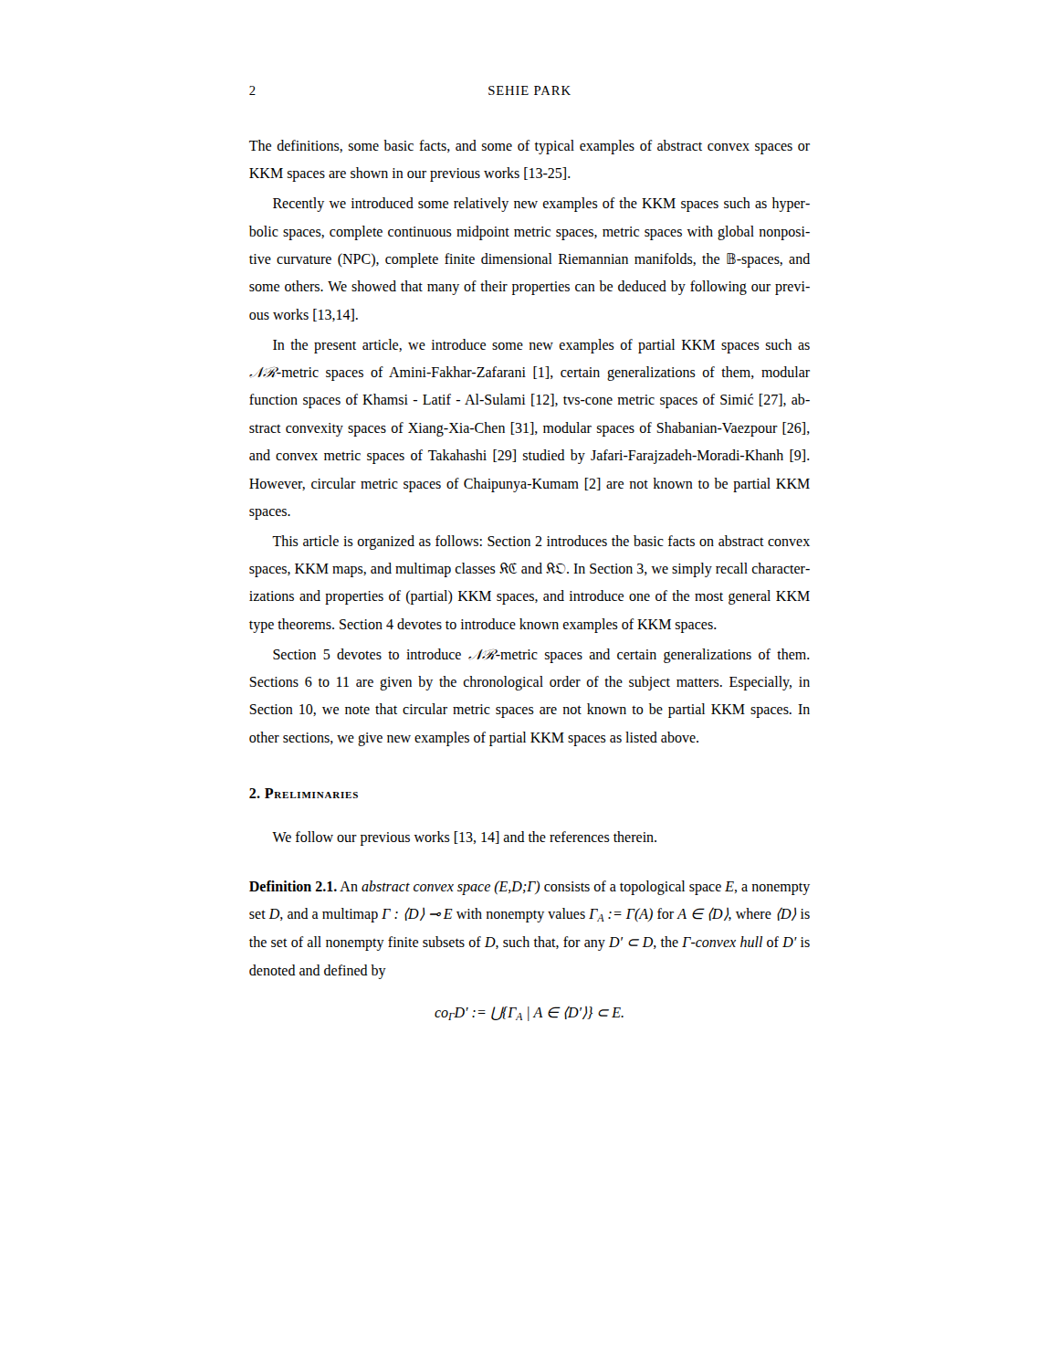2 SEHIE PARK
The definitions, some basic facts, and some of typical examples of abstract convex spaces or KKM spaces are shown in our previous works [13-25].
Recently we introduced some relatively new examples of the KKM spaces such as hyperbolic spaces, complete continuous midpoint metric spaces, metric spaces with global nonpositive curvature (NPC), complete finite dimensional Riemannian manifolds, the 𝔹-spaces, and some others. We showed that many of their properties can be deduced by following our previous works [13,14].
In the present article, we introduce some new examples of partial KKM spaces such as 𝒩ℛ-metric spaces of Amini-Fakhar-Zafarani [1], certain generalizations of them, modular function spaces of Khamsi - Latif - Al-Sulami [12], tvs-cone metric spaces of Simić [27], abstract convexity spaces of Xiang-Xia-Chen [31], modular spaces of Shabanian-Vaezpour [26], and convex metric spaces of Takahashi [29] studied by Jafari-Farajzadeh-Moradi-Khanh [9]. However, circular metric spaces of Chaipunya-Kumam [2] are not known to be partial KKM spaces.
This article is organized as follows: Section 2 introduces the basic facts on abstract convex spaces, KKM maps, and multimap classes 𝔎ℭ and 𝔎𝔒. In Section 3, we simply recall characterizations and properties of (partial) KKM spaces, and introduce one of the most general KKM type theorems. Section 4 devotes to introduce known examples of KKM spaces.
Section 5 devotes to introduce 𝒩ℛ-metric spaces and certain generalizations of them. Sections 6 to 11 are given by the chronological order of the subject matters. Especially, in Section 10, we note that circular metric spaces are not known to be partial KKM spaces. In other sections, we give new examples of partial KKM spaces as listed above.
2. Preliminaries
We follow our previous works [13, 14] and the references therein.
Definition 2.1. An abstract convex space (E,D;Γ) consists of a topological space E, a nonempty set D, and a multimap Γ : ⟨D⟩ ⊸ E with nonempty values ΓA := Γ(A) for A ∈ ⟨D⟩, where ⟨D⟩ is the set of all nonempty finite subsets of D, such that, for any D′ ⊂ D, the Γ-convex hull of D′ is denoted and defined by
coΓD′ := ⋃{ΓA | A ∈ ⟨D′⟩} ⊂ E.